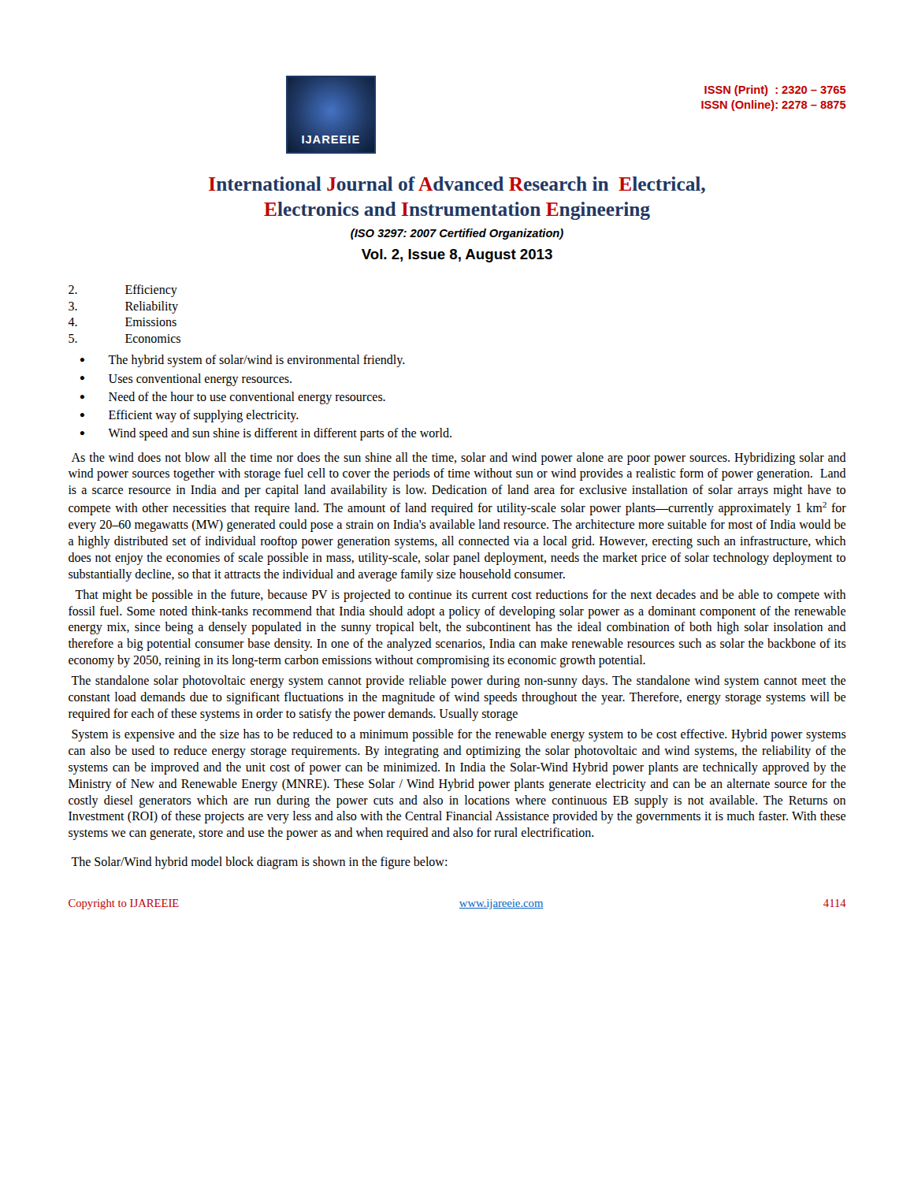IJAREEIE
ISSN (Print) : 2320 – 3765
ISSN (Online): 2278 – 8875
International Journal of Advanced Research in Electrical,
Electronics and Instrumentation Engineering
(ISO 3297: 2007 Certified Organization)
Vol. 2, Issue 8, August 2013
2. Efficiency
3. Reliability
4. Emissions
5. Economics
The hybrid system of solar/wind is environmental friendly.
Uses conventional energy resources.
Need of the hour to use conventional energy resources.
Efficient way of supplying electricity.
Wind speed and sun shine is different in different parts of the world.
As the wind does not blow all the time nor does the sun shine all the time, solar and wind power alone are poor power sources. Hybridizing solar and wind power sources together with storage fuel cell to cover the periods of time without sun or wind provides a realistic form of power generation. Land is a scarce resource in India and per capital land availability is low. Dedication of land area for exclusive installation of solar arrays might have to compete with other necessities that require land. The amount of land required for utility-scale solar power plants—currently approximately 1 km2 for every 20–60 megawatts (MW) generated could pose a strain on India's available land resource. The architecture more suitable for most of India would be a highly distributed set of individual rooftop power generation systems, all connected via a local grid. However, erecting such an infrastructure, which does not enjoy the economies of scale possible in mass, utility-scale, solar panel deployment, needs the market price of solar technology deployment to substantially decline, so that it attracts the individual and average family size household consumer.
That might be possible in the future, because PV is projected to continue its current cost reductions for the next decades and be able to compete with fossil fuel. Some noted think-tanks recommend that India should adopt a policy of developing solar power as a dominant component of the renewable energy mix, since being a densely populated in the sunny tropical belt, the subcontinent has the ideal combination of both high solar insolation and therefore a big potential consumer base density. In one of the analyzed scenarios, India can make renewable resources such as solar the backbone of its economy by 2050, reining in its long-term carbon emissions without compromising its economic growth potential.
The standalone solar photovoltaic energy system cannot provide reliable power during non-sunny days. The standalone wind system cannot meet the constant load demands due to significant fluctuations in the magnitude of wind speeds throughout the year. Therefore, energy storage systems will be required for each of these systems in order to satisfy the power demands. Usually storage
System is expensive and the size has to be reduced to a minimum possible for the renewable energy system to be cost effective. Hybrid power systems can also be used to reduce energy storage requirements. By integrating and optimizing the solar photovoltaic and wind systems, the reliability of the systems can be improved and the unit cost of power can be minimized. In India the Solar-Wind Hybrid power plants are technically approved by the Ministry of New and Renewable Energy (MNRE). These Solar / Wind Hybrid power plants generate electricity and can be an alternate source for the costly diesel generators which are run during the power cuts and also in locations where continuous EB supply is not available. The Returns on Investment (ROI) of these projects are very less and also with the Central Financial Assistance provided by the governments it is much faster. With these systems we can generate, store and use the power as and when required and also for rural electrification.
The Solar/Wind hybrid model block diagram is shown in the figure below:
Copyright to IJAREEIE
www.ijareeie.com
4114